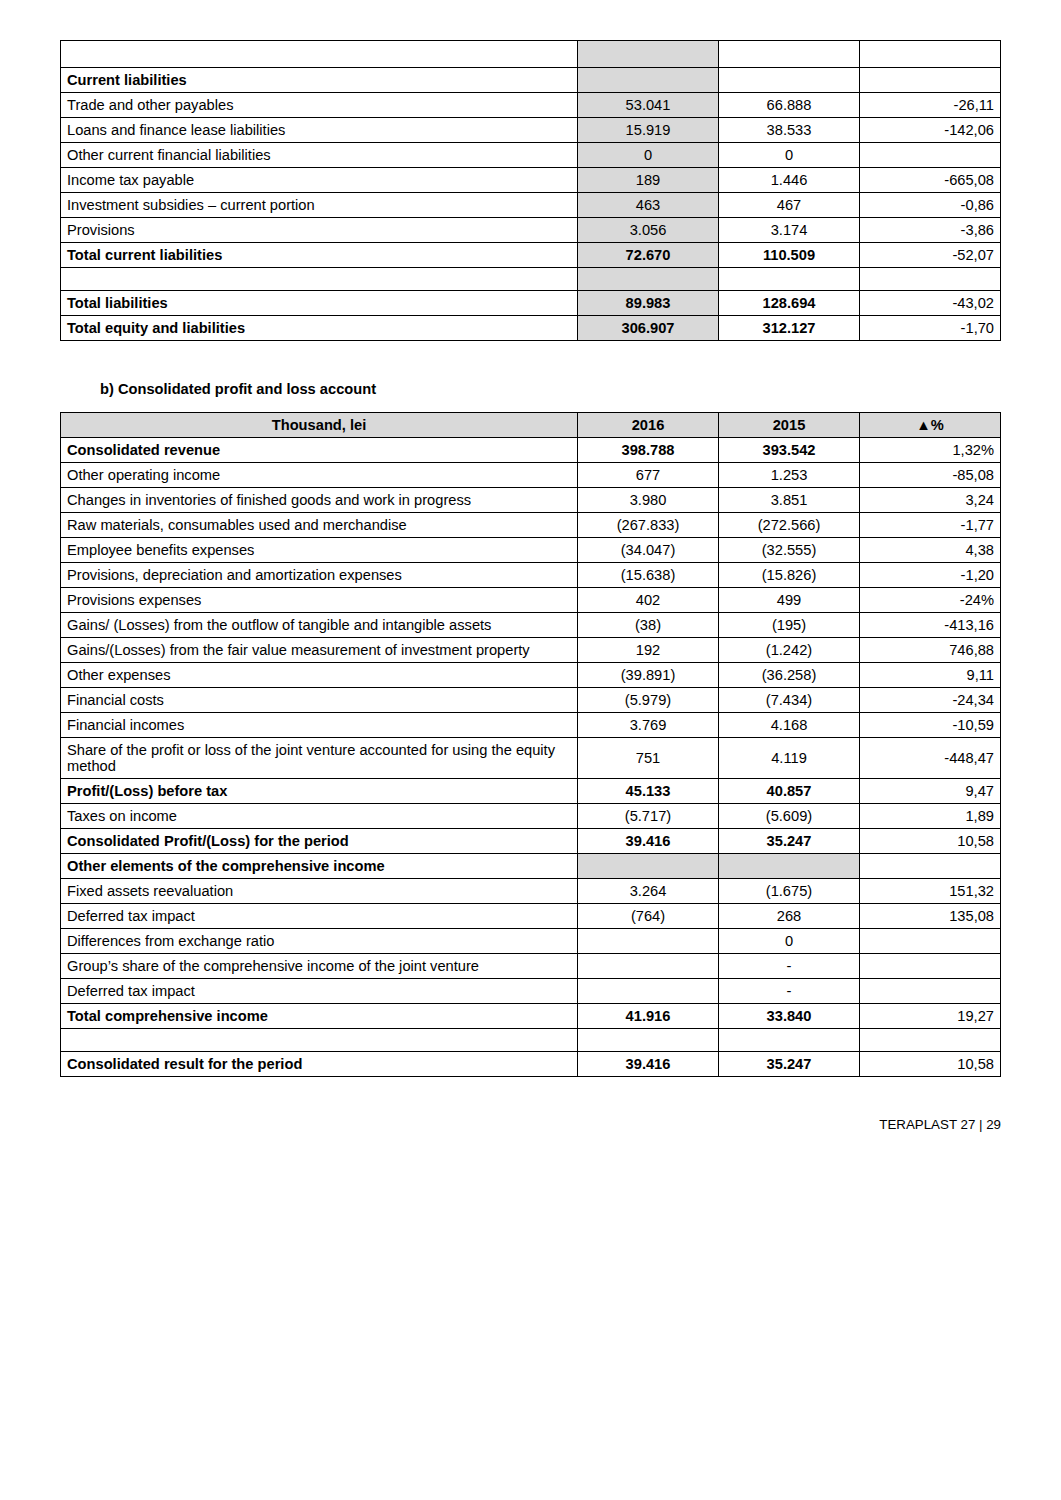| Current liabilities | | | |
| Trade and other payables | 53.041 | 66.888 | -26,11 |
| Loans and finance lease liabilities | 15.919 | 38.533 | -142,06 |
| Other current financial liabilities | 0 | 0 | |
| Income tax payable | 189 | 1.446 | -665,08 |
| Investment subsidies – current portion | 463 | 467 | -0,86 |
| Provisions | 3.056 | 3.174 | -3,86 |
| Total current liabilities | 72.670 | 110.509 | -52,07 |
| Total liabilities | 89.983 | 128.694 | -43,02 |
| Total equity and liabilities | 306.907 | 312.127 | -1,70 |
b) Consolidated profit and loss account
| Thousand, lei | 2016 | 2015 | ▲% |
| Consolidated revenue | 398.788 | 393.542 | 1,32% |
| Other operating income | 677 | 1.253 | -85,08 |
| Changes in inventories of finished goods and work in progress | 3.980 | 3.851 | 3,24 |
| Raw materials, consumables used and merchandise | (267.833) | (272.566) | -1,77 |
| Employee benefits expenses | (34.047) | (32.555) | 4,38 |
| Provisions, depreciation and amortization expenses | (15.638) | (15.826) | -1,20 |
| Provisions expenses | 402 | 499 | -24% |
| Gains/ (Losses) from the outflow of tangible and intangible assets | (38) | (195) | -413,16 |
| Gains/(Losses) from the fair value measurement of investment property | 192 | (1.242) | 746,88 |
| Other expenses | (39.891) | (36.258) | 9,11 |
| Financial costs | (5.979) | (7.434) | -24,34 |
| Financial incomes | 3.769 | 4.168 | -10,59 |
| Share of the profit or loss of the joint venture accounted for using the equity method | 751 | 4.119 | -448,47 |
| Profit/(Loss) before tax | 45.133 | 40.857 | 9,47 |
| Taxes on income | (5.717) | (5.609) | 1,89 |
| Consolidated Profit/(Loss) for the period | 39.416 | 35.247 | 10,58 |
| Other elements of the comprehensive income | | | |
| Fixed assets reevaluation | 3.264 | (1.675) | 151,32 |
| Deferred tax impact | (764) | 268 | 135,08 |
| Differences from exchange ratio | | 0 | |
| Group’s share of the comprehensive income of the joint venture | | - | |
| Deferred tax impact | | - | |
| Total comprehensive income | 41.916 | 33.840 | 19,27 |
| Consolidated result for the period | 39.416 | 35.247 | 10,58 |
TERAPLAST 27 | 29